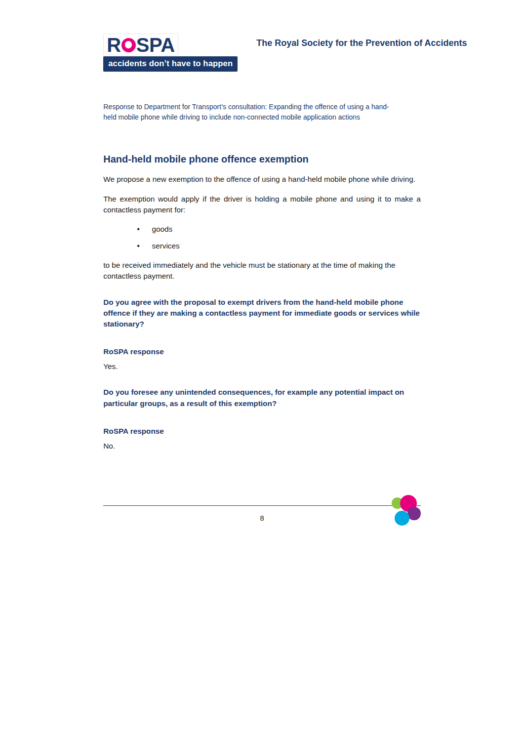R SPA
accidents don’t have to happen
The Royal Society for the Prevention of Accidents
Response to Department for Transport’s consultation: Expanding the offence of using a hand-held mobile phone while driving to include non-connected mobile application actions
Hand-held mobile phone offence exemption
We propose a new exemption to the offence of using a hand-held mobile phone while driving.
The exemption would apply if the driver is holding a mobile phone and using it to make a contactless payment for:
goods
services
to be received immediately and the vehicle must be stationary at the time of making the contactless payment.
Do you agree with the proposal to exempt drivers from the hand-held mobile phone offence if they are making a contactless payment for immediate goods or services while stationary?
RoSPA response
Yes.
Do you foresee any unintended consequences, for example any potential impact on particular groups, as a result of this exemption?
RoSPA response
No.
8